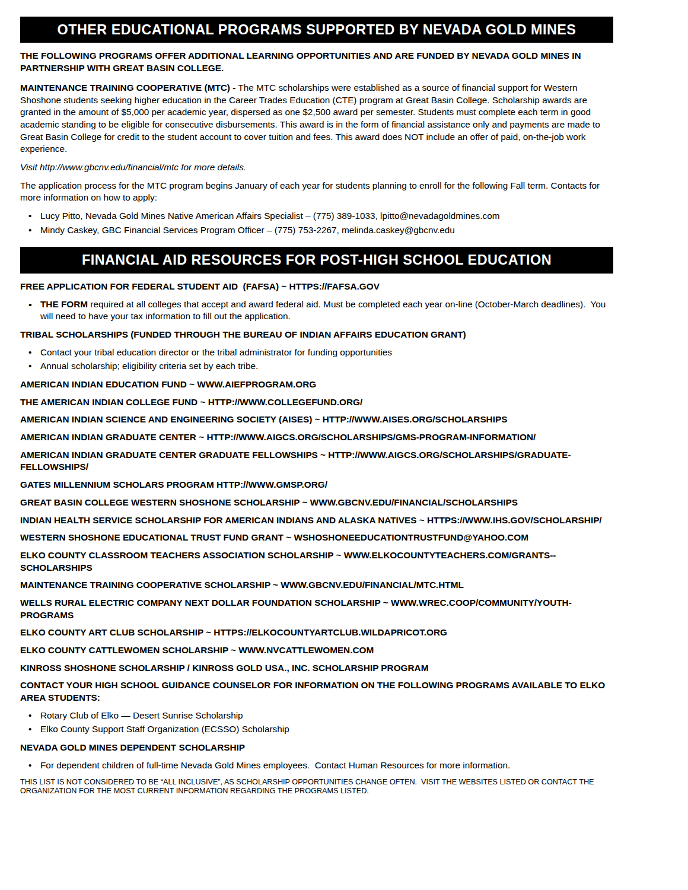Other Educational Programs Supported by Nevada Gold Mines
THE FOLLOWING PROGRAMS OFFER ADDITIONAL LEARNING OPPORTUNITIES AND ARE FUNDED BY NEVADA GOLD MINES IN PARTNERSHIP WITH GREAT BASIN COLLEGE.
MAINTENANCE TRAINING COOPERATIVE (MTC) - The MTC scholarships were established as a source of financial support for Western Shoshone students seeking higher education in the Career Trades Education (CTE) program at Great Basin College. Scholarship awards are granted in the amount of $5,000 per academic year, dispersed as one $2,500 award per semester. Students must complete each term in good academic standing to be eligible for consecutive disbursements. This award is in the form of financial assistance only and payments are made to Great Basin College for credit to the student account to cover tuition and fees. This award does NOT include an offer of paid, on-the-job work experience.
Visit http://www.gbcnv.edu/financial/mtc for more details.
The application process for the MTC program begins January of each year for students planning to enroll for the following Fall term. Contacts for more information on how to apply:
Lucy Pitto, Nevada Gold Mines Native American Affairs Specialist – (775) 389-1033, lpitto@nevadagoldmines.com
Mindy Caskey, GBC Financial Services Program Officer – (775) 753-2267, melinda.caskey@gbcnv.edu
Financial Aid Resources for Post-High School Education
FREE APPLICATION FOR FEDERAL STUDENT AID (FAFSA) ~ HTTPS://FAFSA.GOV
THE FORM required at all colleges that accept and award federal aid. Must be completed each year on-line (October-March deadlines). You will need to have your tax information to fill out the application.
TRIBAL SCHOLARSHIPS (FUNDED THROUGH THE BUREAU OF INDIAN AFFAIRS EDUCATION GRANT)
Contact your tribal education director or the tribal administrator for funding opportunities
Annual scholarship; eligibility criteria set by each tribe.
AMERICAN INDIAN EDUCATION FUND ~ WWW.AIEFPROGRAM.ORG
THE AMERICAN INDIAN COLLEGE FUND ~ HTTP://WWW.COLLEGEFUND.ORG/
AMERICAN INDIAN SCIENCE AND ENGINEERING SOCIETY (AISES) ~ HTTP://WWW.AISES.ORG/SCHOLARSHIPS
AMERICAN INDIAN GRADUATE CENTER ~ HTTP://WWW.AIGCS.ORG/SCHOLARSHIPS/GMS-PROGRAM-INFORMATION/
AMERICAN INDIAN GRADUATE CENTER GRADUATE FELLOWSHIPS ~ HTTP://WWW.AIGCS.ORG/SCHOLARSHIPS/GRADUATE-FELLOWSHIPS/
GATES MILLENNIUM SCHOLARS PROGRAM HTTP://WWW.GMSP.ORG/
GREAT BASIN COLLEGE WESTERN SHOSHONE SCHOLARSHIP ~ WWW.GBCNV.EDU/FINANCIAL/SCHOLARSHIPS
INDIAN HEALTH SERVICE SCHOLARSHIP FOR AMERICAN INDIANS AND ALASKA NATIVES ~ HTTPS://WWW.IHS.GOV/SCHOLARSHIP/
WESTERN SHOSHONE EDUCATIONAL TRUST FUND GRANT ~ WSHOSHONEEDUCATIONTRUSTFUND@YAHOO.COM
ELKO COUNTY CLASSROOM TEACHERS ASSOCIATION SCHOLARSHIP ~ WWW.ELKOCOUNTYTEACHERS.COM/GRANTS--SCHOLARSHIPS
MAINTENANCE TRAINING COOPERATIVE SCHOLARSHIP ~ WWW.GBCNV.EDU/FINANCIAL/MTC.HTML
WELLS RURAL ELECTRIC COMPANY NEXT DOLLAR FOUNDATION SCHOLARSHIP ~ WWW.WREC.COOP/COMMUNITY/YOUTH-PROGRAMS
ELKO COUNTY ART CLUB SCHOLARSHIP ~ HTTPS://ELKOCOUNTYARTCLUB.WILDAPRICOT.ORG
ELKO COUNTY CATTLEWOMEN SCHOLARSHIP ~ WWW.NVCATTLEWOMEN.COM
KINROSS SHOSHONE SCHOLARSHIP / KINROSS GOLD USA., INC. SCHOLARSHIP PROGRAM
CONTACT YOUR HIGH SCHOOL GUIDANCE COUNSELOR FOR INFORMATION ON THE FOLLOWING PROGRAMS AVAILABLE TO ELKO AREA STUDENTS:
Rotary Club of Elko — Desert Sunrise Scholarship
Elko County Support Staff Organization (ECSSO) Scholarship
NEVADA GOLD MINES DEPENDENT SCHOLARSHIP
For dependent children of full-time Nevada Gold Mines employees. Contact Human Resources for more information.
THIS LIST IS NOT CONSIDERED TO BE “ALL INCLUSIVE”, AS SCHOLARSHIP OPPORTUNITIES CHANGE OFTEN. VISIT THE WEBSITES LISTED OR CONTACT THE ORGANIZATION FOR THE MOST CURRENT INFORMATION REGARDING THE PROGRAMS LISTED.